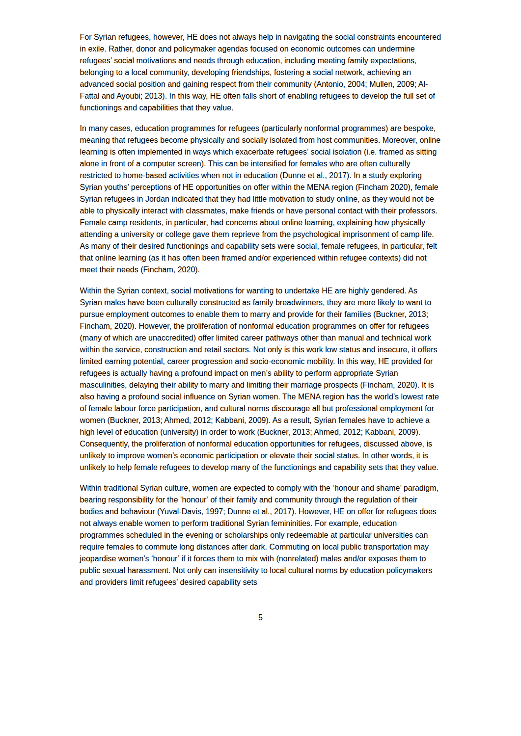For Syrian refugees, however, HE does not always help in navigating the social constraints encountered in exile. Rather, donor and policymaker agendas focused on economic outcomes can undermine refugees’ social motivations and needs through education, including meeting family expectations, belonging to a local community, developing friendships, fostering a social network, achieving an advanced social position and gaining respect from their community (Antonio, 2004; Mullen, 2009; Al-Fattal and Ayoubi; 2013). In this way, HE often falls short of enabling refugees to develop the full set of functionings and capabilities that they value.
In many cases, education programmes for refugees (particularly nonformal programmes) are bespoke, meaning that refugees become physically and socially isolated from host communities. Moreover, online learning is often implemented in ways which exacerbate refugees’ social isolation (i.e. framed as sitting alone in front of a computer screen). This can be intensified for females who are often culturally restricted to home-based activities when not in education (Dunne et al., 2017). In a study exploring Syrian youths’ perceptions of HE opportunities on offer within the MENA region (Fincham 2020), female Syrian refugees in Jordan indicated that they had little motivation to study online, as they would not be able to physically interact with classmates, make friends or have personal contact with their professors. Female camp residents, in particular, had concerns about online learning, explaining how physically attending a university or college gave them reprieve from the psychological imprisonment of camp life. As many of their desired functionings and capability sets were social, female refugees, in particular, felt that online learning (as it has often been framed and/or experienced within refugee contexts) did not meet their needs (Fincham, 2020).
Within the Syrian context, social motivations for wanting to undertake HE are highly gendered. As Syrian males have been culturally constructed as family breadwinners, they are more likely to want to pursue employment outcomes to enable them to marry and provide for their families (Buckner, 2013; Fincham, 2020). However, the proliferation of nonformal education programmes on offer for refugees (many of which are unaccredited) offer limited career pathways other than manual and technical work within the service, construction and retail sectors. Not only is this work low status and insecure, it offers limited earning potential, career progression and socio-economic mobility. In this way, HE provided for refugees is actually having a profound impact on men’s ability to perform appropriate Syrian masculinities, delaying their ability to marry and limiting their marriage prospects (Fincham, 2020). It is also having a profound social influence on Syrian women. The MENA region has the world’s lowest rate of female labour force participation, and cultural norms discourage all but professional employment for women (Buckner, 2013; Ahmed, 2012; Kabbani, 2009). As a result, Syrian females have to achieve a high level of education (university) in order to work (Buckner, 2013; Ahmed, 2012; Kabbani, 2009). Consequently, the proliferation of nonformal education opportunities for refugees, discussed above, is unlikely to improve women’s economic participation or elevate their social status. In other words, it is unlikely to help female refugees to develop many of the functionings and capability sets that they value.
Within traditional Syrian culture, women are expected to comply with the ‘honour and shame’ paradigm, bearing responsibility for the ‘honour’ of their family and community through the regulation of their bodies and behaviour (Yuval-Davis, 1997; Dunne et al., 2017). However, HE on offer for refugees does not always enable women to perform traditional Syrian femininities. For example, education programmes scheduled in the evening or scholarships only redeemable at particular universities can require females to commute long distances after dark. Commuting on local public transportation may jeopardise women’s ‘honour’ if it forces them to mix with (nonrelated) males and/or exposes them to public sexual harassment. Not only can insensitivity to local cultural norms by education policymakers and providers limit refugees’ desired capability sets
5